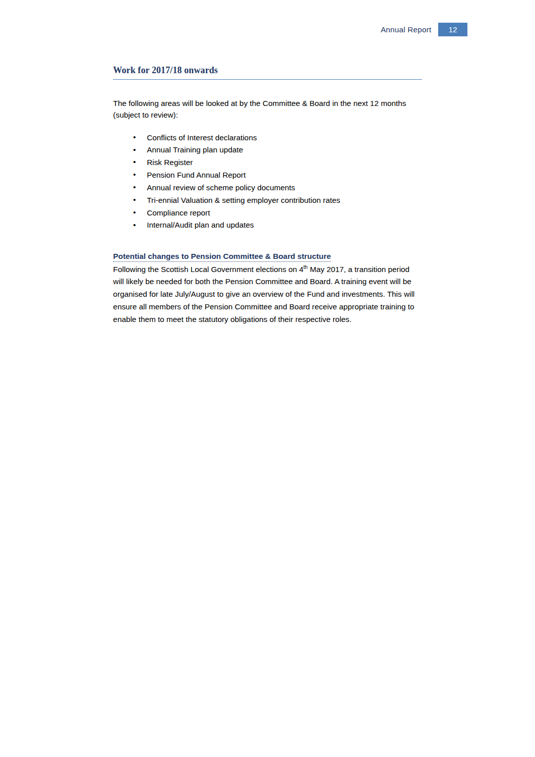Annual Report
12
Work for 2017/18 onwards
The following areas will be looked at by the Committee & Board in the next 12 months (subject to review):
Conflicts of Interest declarations
Annual Training plan update
Risk Register
Pension Fund Annual Report
Annual review of scheme policy documents
Tri-ennial Valuation & setting employer contribution rates
Compliance report
Internal/Audit plan and updates
Potential changes to Pension Committee & Board structure
Following the Scottish Local Government elections on 4th May 2017, a transition period will likely be needed for both the Pension Committee and Board. A training event will be organised for late July/August to give an overview of the Fund and investments. This will ensure all members of the Pension Committee and Board receive appropriate training to enable them to meet the statutory obligations of their respective roles.